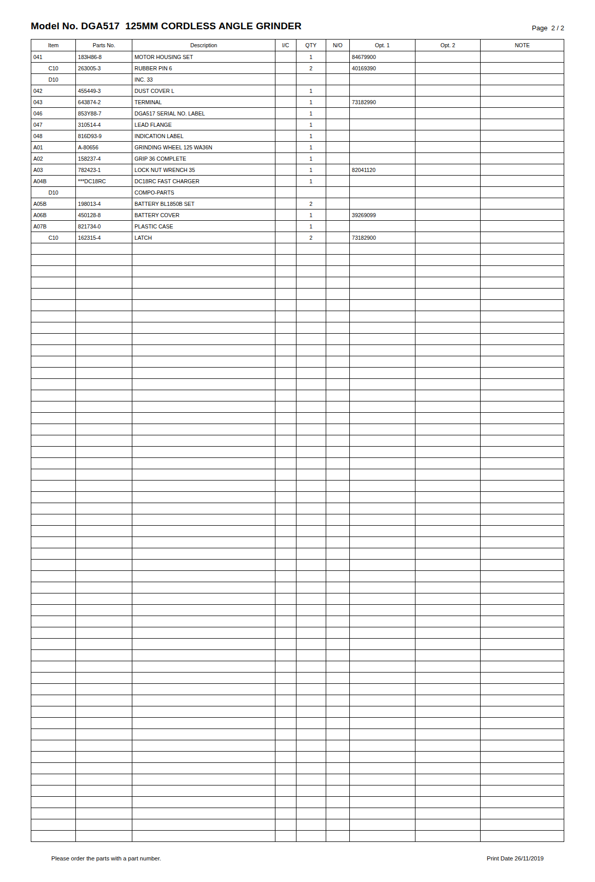Model No. DGA517 125MM CORDLESS ANGLE GRINDER
Page 2 / 2
| Item | Parts No. | Description | I/C | QTY | N/O | Opt. 1 | Opt. 2 | NOTE |
| --- | --- | --- | --- | --- | --- | --- | --- | --- |
| 041 | 183H86-8 | MOTOR HOUSING SET | | 1 | | 84679900 | | |
| C10 | 263005-3 | RUBBER PIN 6 | | 2 | | 40169390 | | |
| D10 | | INC. 33 | | | | | | |
| 042 | 455449-3 | DUST COVER L | | 1 | | | | |
| 043 | 643874-2 | TERMINAL | | 1 | | 73182990 | | |
| 046 | 853Y88-7 | DGA517 SERIAL NO. LABEL | | 1 | | | | |
| 047 | 310514-4 | LEAD FLANGE | | 1 | | | | |
| 048 | 816D93-9 | INDICATION LABEL | | 1 | | | | |
| A01 | A-80656 | GRINDING WHEEL 125 WA36N | | 1 | | | | |
| A02 | 158237-4 | GRIP 36 COMPLETE | | 1 | | | | |
| A03 | 782423-1 | LOCK NUT WRENCH 35 | | 1 | | 82041120 | | |
| A04B | ***DC18RC | DC18RC FAST CHARGER | | 1 | | | | |
| D10 | | COMPO-PARTS | | | | | | |
| A05B | 198013-4 | BATTERY BL1850B SET | | 2 | | | | |
| A06B | 450128-8 | BATTERY COVER | | 1 | | 39269099 | | |
| A07B | 821734-0 | PLASTIC CASE | | 1 | | | | |
| C10 | 162315-4 | LATCH | | 2 | | 73182900 | | |
Please order the parts with a part number. Print Date 26/11/2019